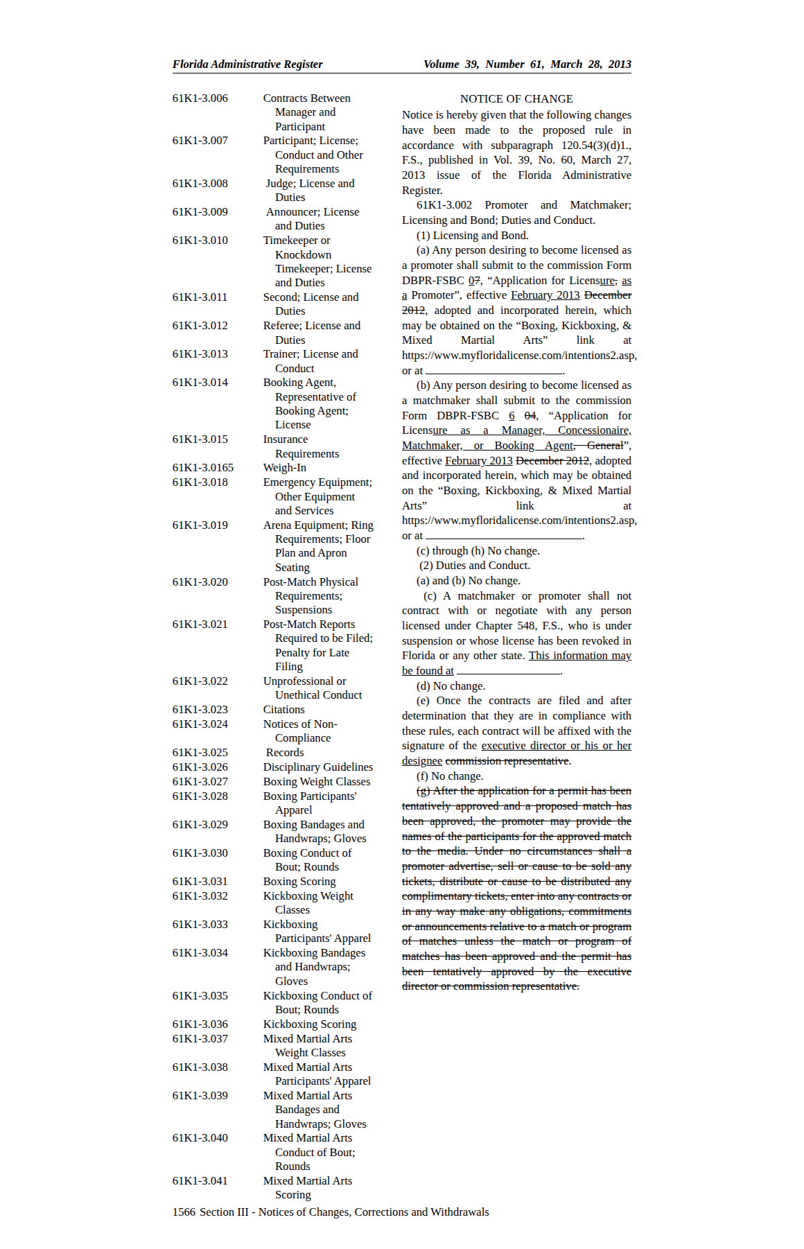Florida Administrative Register
Volume 39, Number 61, March 28, 2013
| 61K1-3.006 | Contracts Between Manager and Participant |
| 61K1-3.007 | Participant; License; Conduct and Other Requirements |
| 61K1-3.008 | Judge; License and Duties |
| 61K1-3.009 | Announcer; License and Duties |
| 61K1-3.010 | Timekeeper or Knockdown Timekeeper; License and Duties |
| 61K1-3.011 | Second; License and Duties |
| 61K1-3.012 | Referee; License and Duties |
| 61K1-3.013 | Trainer; License and Conduct |
| 61K1-3.014 | Booking Agent, Representative of Booking Agent; License |
| 61K1-3.015 | Insurance Requirements |
| 61K1-3.0165 | Weigh-In |
| 61K1-3.018 | Emergency Equipment; Other Equipment and Services |
| 61K1-3.019 | Arena Equipment; Ring Requirements; Floor Plan and Apron Seating |
| 61K1-3.020 | Post-Match Physical Requirements; Suspensions |
| 61K1-3.021 | Post-Match Reports Required to be Filed; Penalty for Late Filing |
| 61K1-3.022 | Unprofessional or Unethical Conduct |
| 61K1-3.023 | Citations |
| 61K1-3.024 | Notices of Non-Compliance |
| 61K1-3.025 | Records |
| 61K1-3.026 | Disciplinary Guidelines |
| 61K1-3.027 | Boxing Weight Classes |
| 61K1-3.028 | Boxing Participants' Apparel |
| 61K1-3.029 | Boxing Bandages and Handwraps; Gloves |
| 61K1-3.030 | Boxing Conduct of Bout; Rounds |
| 61K1-3.031 | Boxing Scoring |
| 61K1-3.032 | Kickboxing Weight Classes |
| 61K1-3.033 | Kickboxing Participants' Apparel |
| 61K1-3.034 | Kickboxing Bandages and Handwraps; Gloves |
| 61K1-3.035 | Kickboxing Conduct of Bout; Rounds |
| 61K1-3.036 | Kickboxing Scoring |
| 61K1-3.037 | Mixed Martial Arts Weight Classes |
| 61K1-3.038 | Mixed Martial Arts Participants' Apparel |
| 61K1-3.039 | Mixed Martial Arts Bandages and Handwraps; Gloves |
| 61K1-3.040 | Mixed Martial Arts Conduct of Bout; Rounds |
| 61K1-3.041 | Mixed Martial Arts Scoring |
NOTICE OF CHANGE
Notice is hereby given that the following changes have been made to the proposed rule in accordance with subparagraph 120.54(3)(d)1., F.S., published in Vol. 39, No. 60, March 27, 2013 issue of the Florida Administrative Register.
61K1-3.002 Promoter and Matchmaker; Licensing and Bond; Duties and Conduct.
(1) Licensing and Bond.
(a) Any person desiring to become licensed as a promoter shall submit to the commission Form DBPR-FSBC 07, “Application for Licensure, as a Promoter”, effective February 2013 December 2012, adopted and incorporated herein, which may be obtained on the “Boxing, Kickboxing, & Mixed Martial Arts” link at https://www.myfloridalicense.com/intentions2.asp, or at .
(b) Any person desiring to become licensed as a matchmaker shall submit to the commission Form DBPR-FSBC 6 04, “Application for Licensure as a Manager, Concessionaire, Matchmaker, or Booking Agent, General”, effective February 2013 December 2012, adopted and incorporated herein, which may be obtained on the “Boxing, Kickboxing, & Mixed Martial Arts” link at https://www.myfloridalicense.com/intentions2.asp, or at .
(c) through (h) No change.
(2) Duties and Conduct.
(a) and (b) No change.
(c) A matchmaker or promoter shall not contract with or negotiate with any person licensed under Chapter 548, F.S., who is under suspension or whose license has been revoked in Florida or any other state. This information may be found at .
(d) No change.
(e) Once the contracts are filed and after determination that they are in compliance with these rules, each contract will be affixed with the signature of the executive director or his or her designee commission representative.
(f) No change.
(g) After the application for a permit has been tentatively approved and a proposed match has been approved, the promoter may provide the names of the participants for the approved match to the media. Under no circumstances shall a promoter advertise, sell or cause to be sold any tickets, distribute or cause to be distributed any complimentary tickets, enter into any contracts or in any way make any obligations, commitments or announcements relative to a match or program of matches unless the match or program of matches has been approved and the permit has been tentatively approved by the executive director or commission representative.
1566 Section III - Notices of Changes, Corrections and Withdrawals